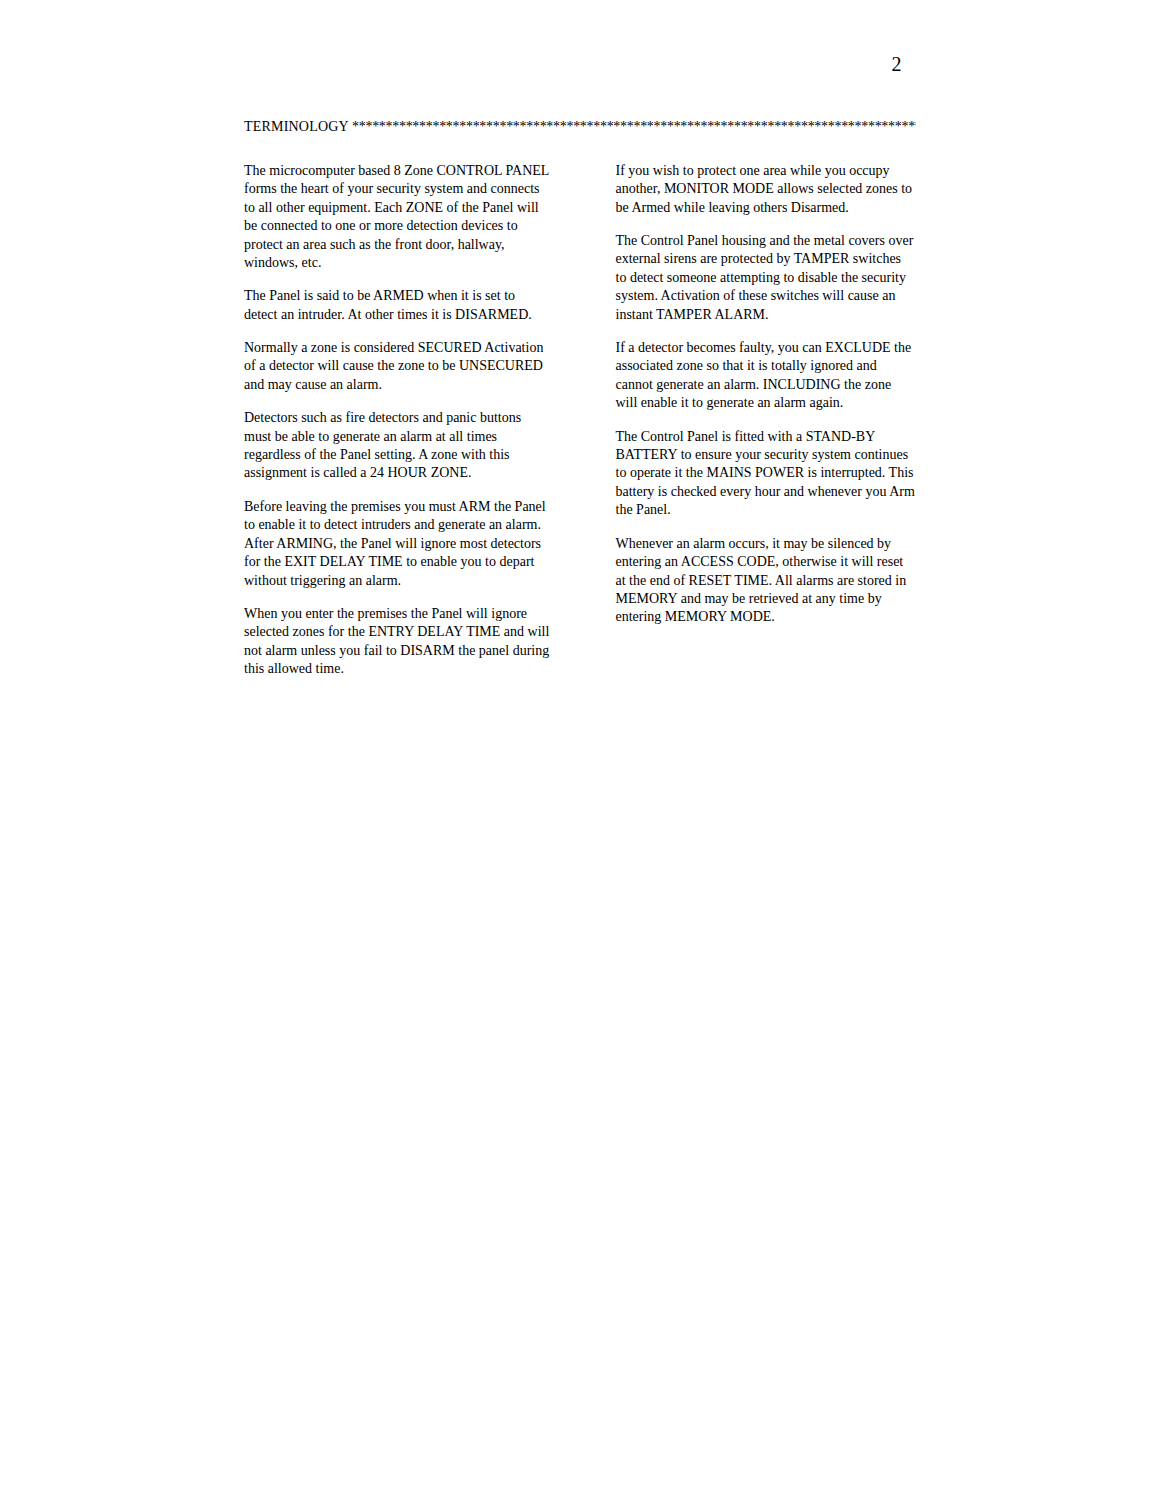2
TERMINOLOGY *********************************************************************************************
The microcomputer based 8 Zone CONTROL PANEL forms the heart of your security system and connects to all other equipment. Each ZONE of the Panel will be connected to one or more detection devices to protect an area such as the front door, hallway, windows, etc.
The Panel is said to be ARMED when it is set to detect an intruder. At other times it is DISARMED.
Normally a zone is considered SECURED Activation of a detector will cause the zone to be UNSECURED and may cause an alarm.
Detectors such as fire detectors and panic buttons must be able to generate an alarm at all times regardless of the Panel setting. A zone with this assignment is called a 24 HOUR ZONE.
Before leaving the premises you must ARM the Panel to enable it to detect intruders and generate an alarm. After ARMING, the Panel will ignore most detectors for the EXIT DELAY TIME to enable you to depart without triggering an alarm.
When you enter the premises the Panel will ignore selected zones for the ENTRY DELAY TIME and will not alarm unless you fail to DISARM the panel during this allowed time.
If you wish to protect one area while you occupy another, MONITOR MODE allows selected zones to be Armed while leaving others Disarmed.
The Control Panel housing and the metal covers over external sirens are protected by TAMPER switches to detect someone attempting to disable the security system. Activation of these switches will cause an instant TAMPER ALARM.
If a detector becomes faulty, you can EXCLUDE the associated zone so that it is totally ignored and cannot generate an alarm. INCLUDING the zone will enable it to generate an alarm again.
The Control Panel is fitted with a STAND-BY BATTERY to ensure your security system continues to operate it the MAINS POWER is interrupted. This battery is checked every hour and whenever you Arm the Panel.
Whenever an alarm occurs, it may be silenced by entering an ACCESS CODE, otherwise it will reset at the end of RESET TIME. All alarms are stored in MEMORY and may be retrieved at any time by entering MEMORY MODE.